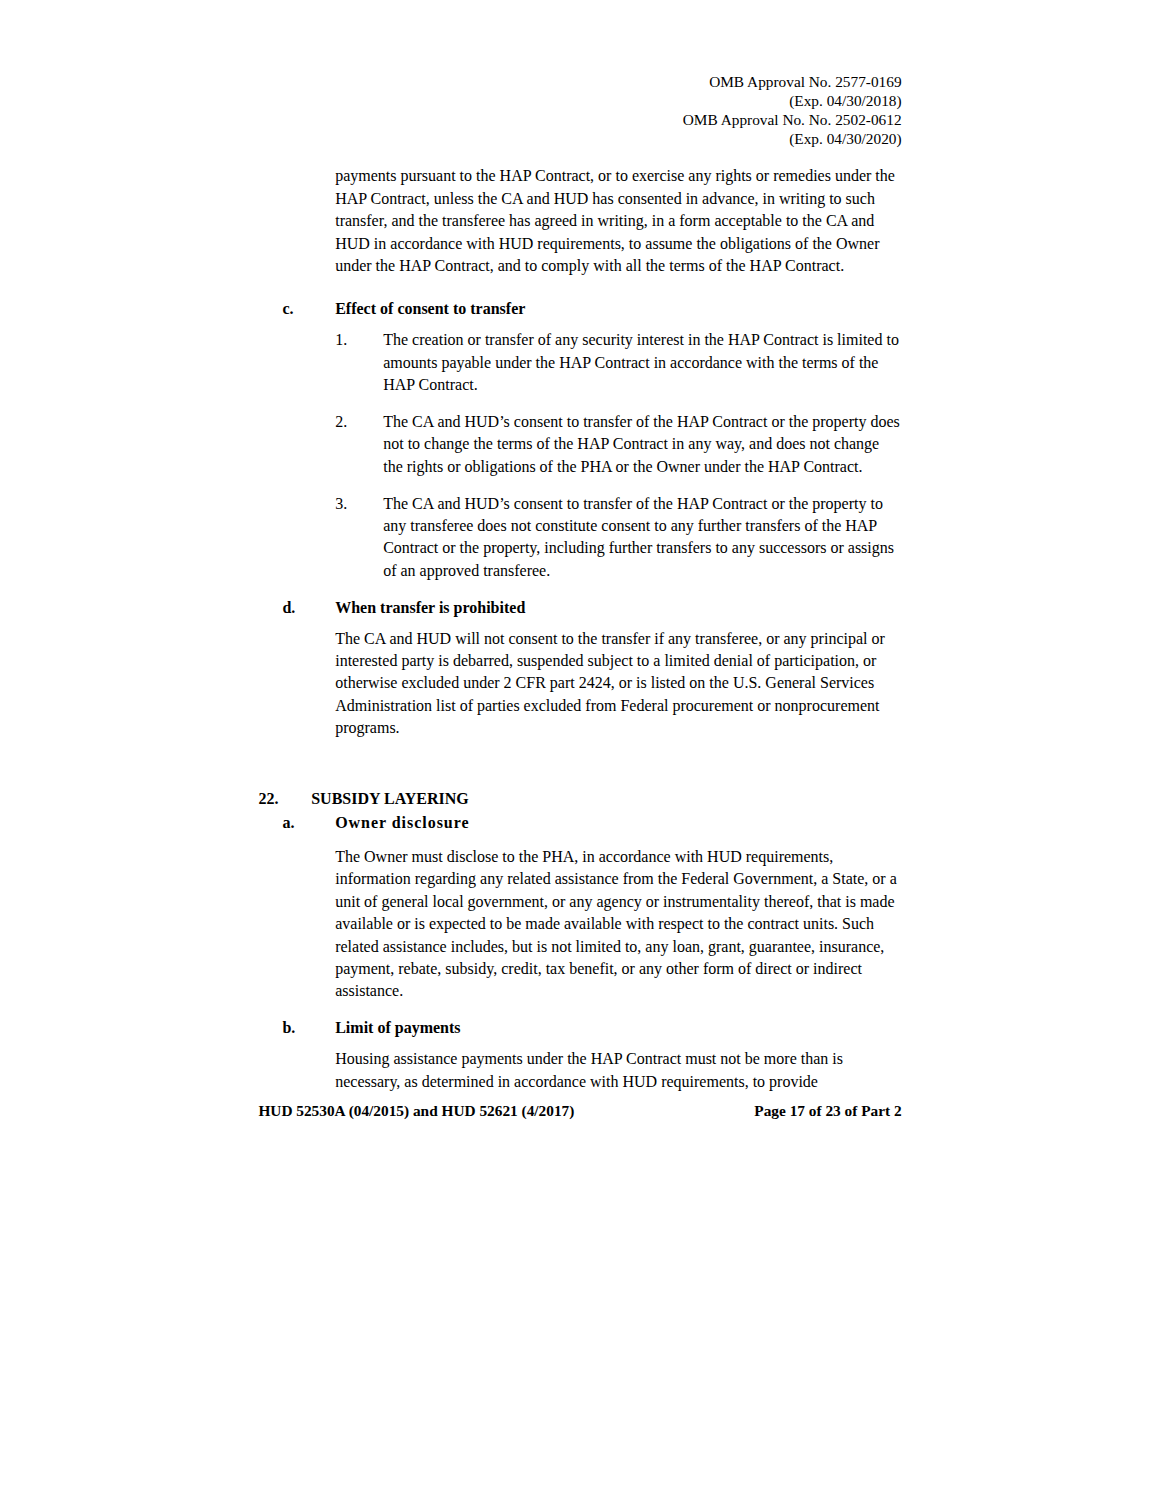OMB Approval No. 2577-0169
(Exp. 04/30/2018)
OMB Approval No. No. 2502-0612
(Exp. 04/30/2020)
payments pursuant to the HAP Contract, or to exercise any rights or remedies under the HAP Contract, unless the CA and HUD has consented in advance, in writing to such transfer, and the transferee has agreed in writing, in a form acceptable to the CA and HUD in accordance with HUD requirements, to assume the obligations of the Owner under the HAP Contract, and to comply with all the terms of the HAP Contract.
c.
Effect of consent to transfer
1.
The creation or transfer of any security interest in the HAP Contract is limited to amounts payable under the HAP Contract in accordance with the terms of the HAP Contract.
2.
The CA and HUD’s consent to transfer of the HAP Contract or the property does not to change the terms of the HAP Contract in any way, and does not change the rights or obligations of the PHA or the Owner under the HAP Contract.
3.
The CA and HUD’s consent to transfer of the HAP Contract or the property to any transferee does not constitute consent to any further transfers of the HAP Contract or the property, including further transfers to any successors or assigns of an approved transferee.
d.
When transfer is prohibited
The CA and HUD will not consent to the transfer if any transferee, or any principal or interested party is debarred, suspended subject to a limited denial of participation, or otherwise excluded under 2 CFR part 2424, or is listed on the U.S. General Services Administration list of parties excluded from Federal procurement or nonprocurement programs.
22.
SUBSIDY LAYERING
a.
Owner disclosure
The Owner must disclose to the PHA, in accordance with HUD requirements, information regarding any related assistance from the Federal Government, a State, or a unit of general local government, or any agency or instrumentality thereof, that is made available or is expected to be made available with respect to the contract units. Such related assistance includes, but is not limited to, any loan, grant, guarantee, insurance, payment, rebate, subsidy, credit, tax benefit, or any other form of direct or indirect assistance.
b.
Limit of payments
Housing assistance payments under the HAP Contract must not be more than is necessary, as determined in accordance with HUD requirements, to provide
HUD 52530A (04/2015) and HUD 52621 (4/2017)
Page 17 of 23 of Part 2